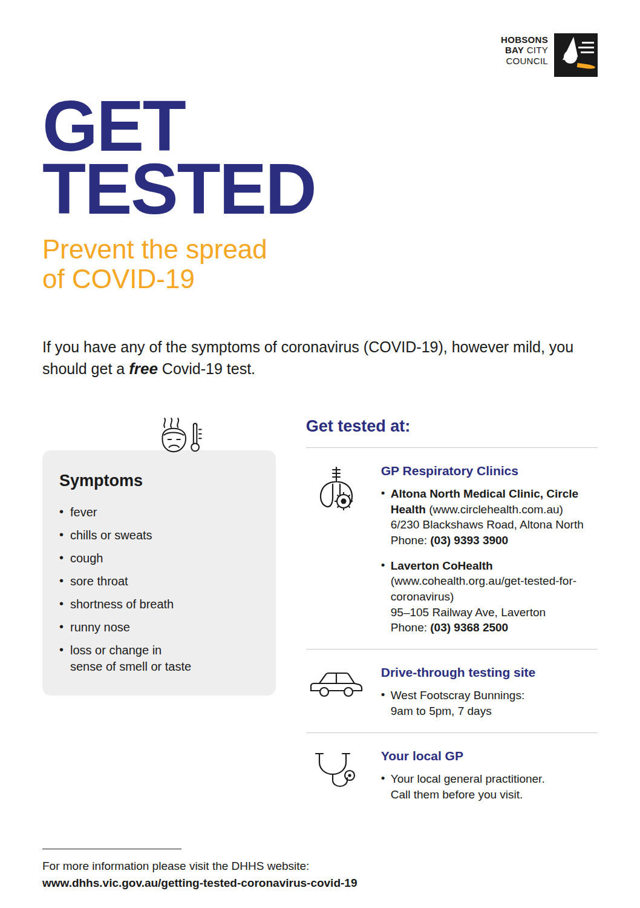HOBSONS
BAY CITY
COUNCIL
Get
Tested
Prevent the spread
of COVID-19
If you have any of the symptoms of coronavirus (COVID-19), however mild, you should get a free Covid-19 test.
Symptoms
fever
chills or sweats
cough
sore throat
shortness of breath
runny nose
loss or change in
sense of smell or taste
Get tested at:
GP Respiratory Clinics
Altona North Medical Clinic, Circle Health (www.circlehealth.com.au)
6/230 Blackshaws Road, Altona North
Phone: (03) 9393 3900
Laverton CoHealth (www.cohealth.org.au/get-tested-for-coronavirus)
95–105 Railway Ave, Laverton
Phone: (03) 9368 2500
Drive-through testing site
West Footscray Bunnings:
9am to 5pm, 7 days
Your local GP
Your local general practitioner.
Call them before you visit.
For more information please visit the DHHS website:
www.dhhs.vic.gov.au/getting-tested-coronavirus-covid-19